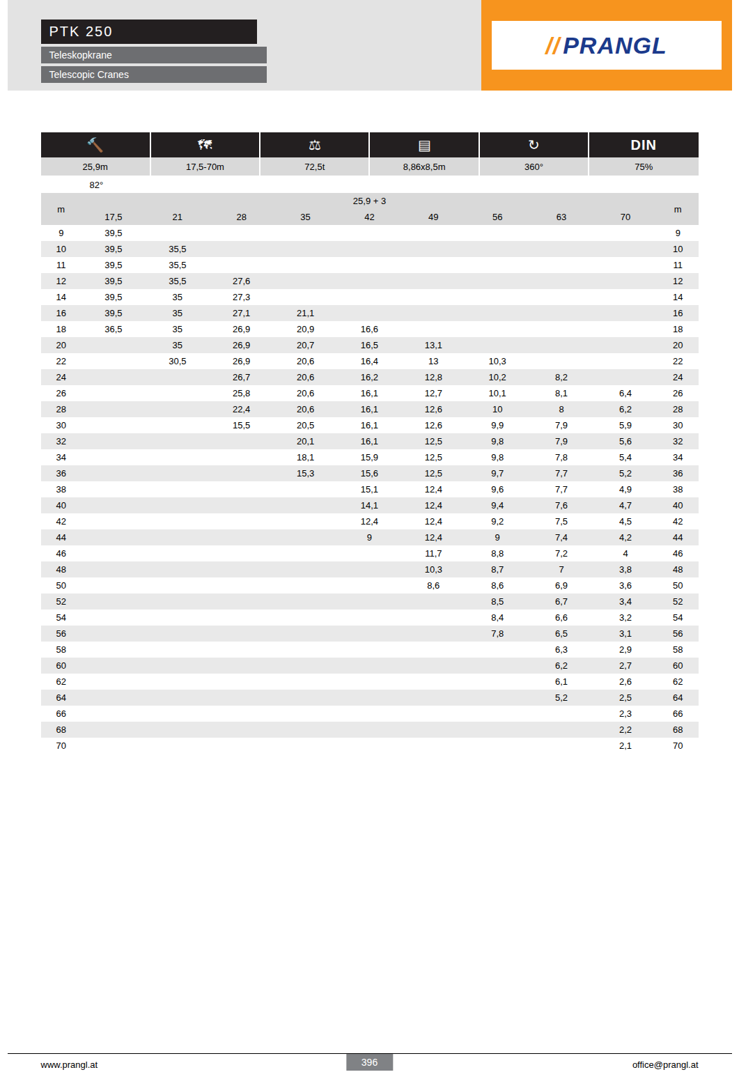PTK 250
Teleskopkrane
Telescopic Cranes
//PRANGL
| 🔨 | 🗺 | ⚖ | ▤ | ↻ | DIN |
| 25,9m | 17,5-70m | 72,5t | 8,86x8,5m | 360° | 75% |
82°
| m | 25,9 + 3 | m |
| --- | --- | --- |
| 17,5 | 21 | 28 | 35 | 42 | 49 | 56 | 63 | 70 |
| 9 | 39,5 | | | | | | | | | 9 |
| 10 | 39,5 | 35,5 | | | | | | | | 10 |
| 11 | 39,5 | 35,5 | | | | | | | | 11 |
| 12 | 39,5 | 35,5 | 27,6 | | | | | | | 12 |
| 14 | 39,5 | 35 | 27,3 | | | | | | | 14 |
| 16 | 39,5 | 35 | 27,1 | 21,1 | | | | | | 16 |
| 18 | 36,5 | 35 | 26,9 | 20,9 | 16,6 | | | | | 18 |
| 20 | | 35 | 26,9 | 20,7 | 16,5 | 13,1 | | | | 20 |
| 22 | | 30,5 | 26,9 | 20,6 | 16,4 | 13 | 10,3 | | | 22 |
| 24 | | | 26,7 | 20,6 | 16,2 | 12,8 | 10,2 | 8,2 | | 24 |
| 26 | | | 25,8 | 20,6 | 16,1 | 12,7 | 10,1 | 8,1 | 6,4 | 26 |
| 28 | | | 22,4 | 20,6 | 16,1 | 12,6 | 10 | 8 | 6,2 | 28 |
| 30 | | | 15,5 | 20,5 | 16,1 | 12,6 | 9,9 | 7,9 | 5,9 | 30 |
| 32 | | | | 20,1 | 16,1 | 12,5 | 9,8 | 7,9 | 5,6 | 32 |
| 34 | | | | 18,1 | 15,9 | 12,5 | 9,8 | 7,8 | 5,4 | 34 |
| 36 | | | | 15,3 | 15,6 | 12,5 | 9,7 | 7,7 | 5,2 | 36 |
| 38 | | | | | 15,1 | 12,4 | 9,6 | 7,7 | 4,9 | 38 |
| 40 | | | | | 14,1 | 12,4 | 9,4 | 7,6 | 4,7 | 40 |
| 42 | | | | | 12,4 | 12,4 | 9,2 | 7,5 | 4,5 | 42 |
| 44 | | | | | 9 | 12,4 | 9 | 7,4 | 4,2 | 44 |
| 46 | | | | | | 11,7 | 8,8 | 7,2 | 4 | 46 |
| 48 | | | | | | 10,3 | 8,7 | 7 | 3,8 | 48 |
| 50 | | | | | | 8,6 | 8,6 | 6,9 | 3,6 | 50 |
| 52 | | | | | | | 8,5 | 6,7 | 3,4 | 52 |
| 54 | | | | | | | 8,4 | 6,6 | 3,2 | 54 |
| 56 | | | | | | | 7,8 | 6,5 | 3,1 | 56 |
| 58 | | | | | | | | 6,3 | 2,9 | 58 |
| 60 | | | | | | | | 6,2 | 2,7 | 60 |
| 62 | | | | | | | | 6,1 | 2,6 | 62 |
| 64 | | | | | | | | 5,2 | 2,5 | 64 |
| 66 | | | | | | | | | 2,3 | 66 |
| 68 | | | | | | | | | 2,2 | 68 |
| 70 | | | | | | | | | 2,1 | 70 |
www.prangl.at
396
office@prangl.at